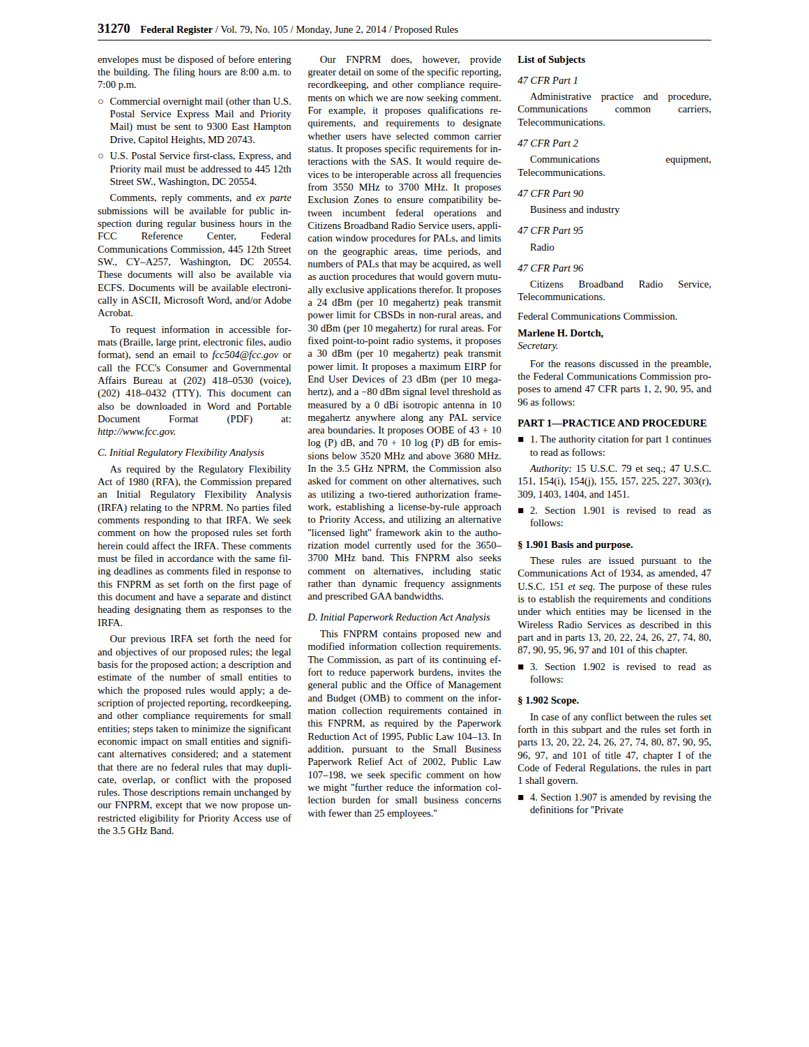31270
Federal Register / Vol. 79, No. 105 / Monday, June 2, 2014 / Proposed Rules
envelopes must be disposed of before entering the building. The filing hours are 8:00 a.m. to 7:00 p.m.
Commercial overnight mail (other than U.S. Postal Service Express Mail and Priority Mail) must be sent to 9300 East Hampton Drive, Capitol Heights, MD 20743.
U.S. Postal Service first-class, Express, and Priority mail must be addressed to 445 12th Street SW., Washington, DC 20554.
Comments, reply comments, and ex parte submissions will be available for public inspection during regular business hours in the FCC Reference Center, Federal Communications Commission, 445 12th Street SW., CY–A257, Washington, DC 20554. These documents will also be available via ECFS. Documents will be available electronically in ASCII, Microsoft Word, and/or Adobe Acrobat.
To request information in accessible formats (Braille, large print, electronic files, audio format), send an email to fcc504@fcc.gov or call the FCC's Consumer and Governmental Affairs Bureau at (202) 418–0530 (voice), (202) 418–0432 (TTY). This document can also be downloaded in Word and Portable Document Format (PDF) at: http://www.fcc.gov.
C. Initial Regulatory Flexibility Analysis
As required by the Regulatory Flexibility Act of 1980 (RFA), the Commission prepared an Initial Regulatory Flexibility Analysis (IRFA) relating to the NPRM. No parties filed comments responding to that IRFA. We seek comment on how the proposed rules set forth herein could affect the IRFA. These comments must be filed in accordance with the same filing deadlines as comments filed in response to this FNPRM as set forth on the first page of this document and have a separate and distinct heading designating them as responses to the IRFA.
Our previous IRFA set forth the need for and objectives of our proposed rules; the legal basis for the proposed action; a description and estimate of the number of small entities to which the proposed rules would apply; a description of projected reporting, recordkeeping, and other compliance requirements for small entities; steps taken to minimize the significant economic impact on small entities and significant alternatives considered; and a statement that there are no federal rules that may duplicate, overlap, or conflict with the proposed rules. Those descriptions remain unchanged by our FNPRM, except that we now propose unrestricted eligibility for Priority Access use of the 3.5 GHz Band.
Our FNPRM does, however, provide greater detail on some of the specific reporting, recordkeeping, and other compliance requirements on which we are now seeking comment. For example, it proposes qualifications requirements, and requirements to designate whether users have selected common carrier status. It proposes specific requirements for interactions with the SAS. It would require devices to be interoperable across all frequencies from 3550 MHz to 3700 MHz. It proposes Exclusion Zones to ensure compatibility between incumbent federal operations and Citizens Broadband Radio Service users, application window procedures for PALs, and limits on the geographic areas, time periods, and numbers of PALs that may be acquired, as well as auction procedures that would govern mutually exclusive applications therefor. It proposes a 24 dBm (per 10 megahertz) peak transmit power limit for CBSDs in non-rural areas, and 30 dBm (per 10 megahertz) for rural areas. For fixed point-to-point radio systems, it proposes a 30 dBm (per 10 megahertz) peak transmit power limit. It proposes a maximum EIRP for End User Devices of 23 dBm (per 10 megahertz), and a −80 dBm signal level threshold as measured by a 0 dBi isotropic antenna in 10 megahertz anywhere along any PAL service area boundaries. It proposes OOBE of 43 + 10 log (P) dB, and 70 + 10 log (P) dB for emissions below 3520 MHz and above 3680 MHz. In the 3.5 GHz NPRM, the Commission also asked for comment on other alternatives, such as utilizing a two-tiered authorization framework, establishing a license-by-rule approach to Priority Access, and utilizing an alternative ''licensed light'' framework akin to the authorization model currently used for the 3650–3700 MHz band. This FNPRM also seeks comment on alternatives, including static rather than dynamic frequency assignments and prescribed GAA bandwidths.
D. Initial Paperwork Reduction Act Analysis
This FNPRM contains proposed new and modified information collection requirements. The Commission, as part of its continuing effort to reduce paperwork burdens, invites the general public and the Office of Management and Budget (OMB) to comment on the information collection requirements contained in this FNPRM, as required by the Paperwork Reduction Act of 1995, Public Law 104–13. In addition, pursuant to the Small Business Paperwork Relief Act of 2002, Public Law 107–198, we seek specific comment on how we might ''further reduce the information collection burden for small business concerns with fewer than 25 employees.''
List of Subjects
47 CFR Part 1
Administrative practice and procedure, Communications common carriers, Telecommunications.
47 CFR Part 2
Communications equipment, Telecommunications.
47 CFR Part 90
Business and industry
47 CFR Part 95
Radio
47 CFR Part 96
Citizens Broadband Radio Service, Telecommunications.
Federal Communications Commission.
Marlene H. Dortch,
Secretary.
For the reasons discussed in the preamble, the Federal Communications Commission proposes to amend 47 CFR parts 1, 2, 90, 95, and 96 as follows:
PART 1—PRACTICE AND PROCEDURE
1. The authority citation for part 1 continues to read as follows:
Authority: 15 U.S.C. 79 et seq.; 47 U.S.C. 151, 154(i), 154(j), 155, 157, 225, 227, 303(r), 309, 1403, 1404, and 1451.
2. Section 1.901 is revised to read as follows:
§ 1.901 Basis and purpose.
These rules are issued pursuant to the Communications Act of 1934, as amended, 47 U.S.C. 151 et seq. The purpose of these rules is to establish the requirements and conditions under which entities may be licensed in the Wireless Radio Services as described in this part and in parts 13, 20, 22, 24, 26, 27, 74, 80, 87, 90, 95, 96, 97 and 101 of this chapter.
3. Section 1.902 is revised to read as follows:
§ 1.902 Scope.
In case of any conflict between the rules set forth in this subpart and the rules set forth in parts 13, 20, 22, 24, 26, 27, 74, 80, 87, 90, 95, 96, 97, and 101 of title 47, chapter I of the Code of Federal Regulations, the rules in part 1 shall govern.
4. Section 1.907 is amended by revising the definitions for ''Private